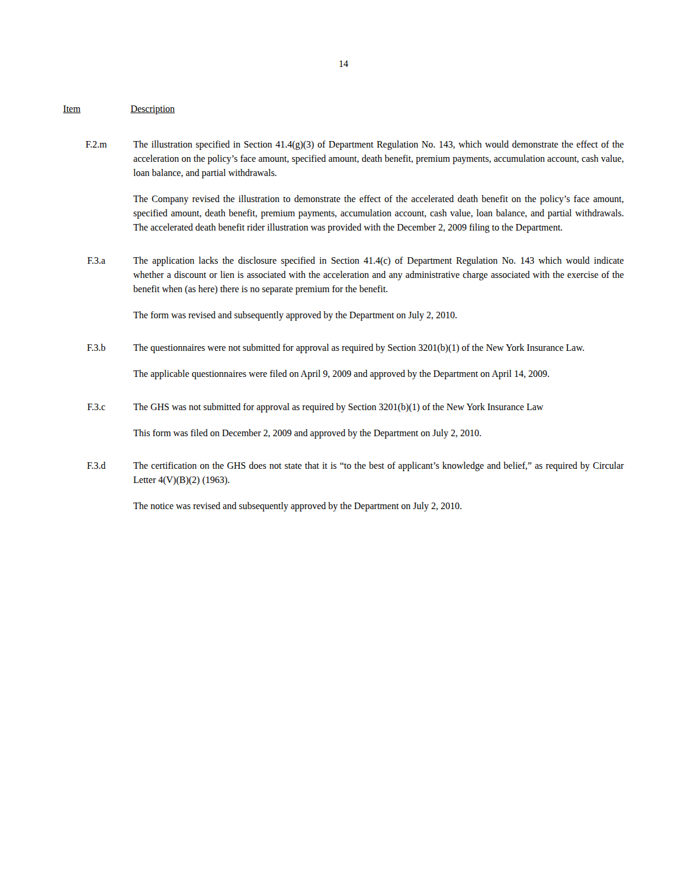14
| Item | Description |
| --- | --- |
| F.2.m | The illustration specified in Section 41.4(g)(3) of Department Regulation No. 143, which would demonstrate the effect of the acceleration on the policy’s face amount, specified amount, death benefit, premium payments, accumulation account, cash value, loan balance, and partial withdrawals. The Company revised the illustration to demonstrate the effect of the accelerated death benefit on the policy’s face amount, specified amount, death benefit, premium payments, accumulation account, cash value, loan balance, and partial withdrawals. The accelerated death benefit rider illustration was provided with the December 2, 2009 filing to the Department. |
| F.3.a | The application lacks the disclosure specified in Section 41.4(c) of Department Regulation No. 143 which would indicate whether a discount or lien is associated with the acceleration and any administrative charge associated with the exercise of the benefit when (as here) there is no separate premium for the benefit. The form was revised and subsequently approved by the Department on July 2, 2010. |
| F.3.b | The questionnaires were not submitted for approval as required by Section 3201(b)(1) of the New York Insurance Law. The applicable questionnaires were filed on April 9, 2009 and approved by the Department on April 14, 2009. |
| F.3.c | The GHS was not submitted for approval as required by Section 3201(b)(1) of the New York Insurance Law This form was filed on December 2, 2009 and approved by the Department on July 2, 2010. |
| F.3.d | The certification on the GHS does not state that it is “to the best of applicant’s knowledge and belief,” as required by Circular Letter 4(V)(B)(2) (1963). The notice was revised and subsequently approved by the Department on July 2, 2010. |